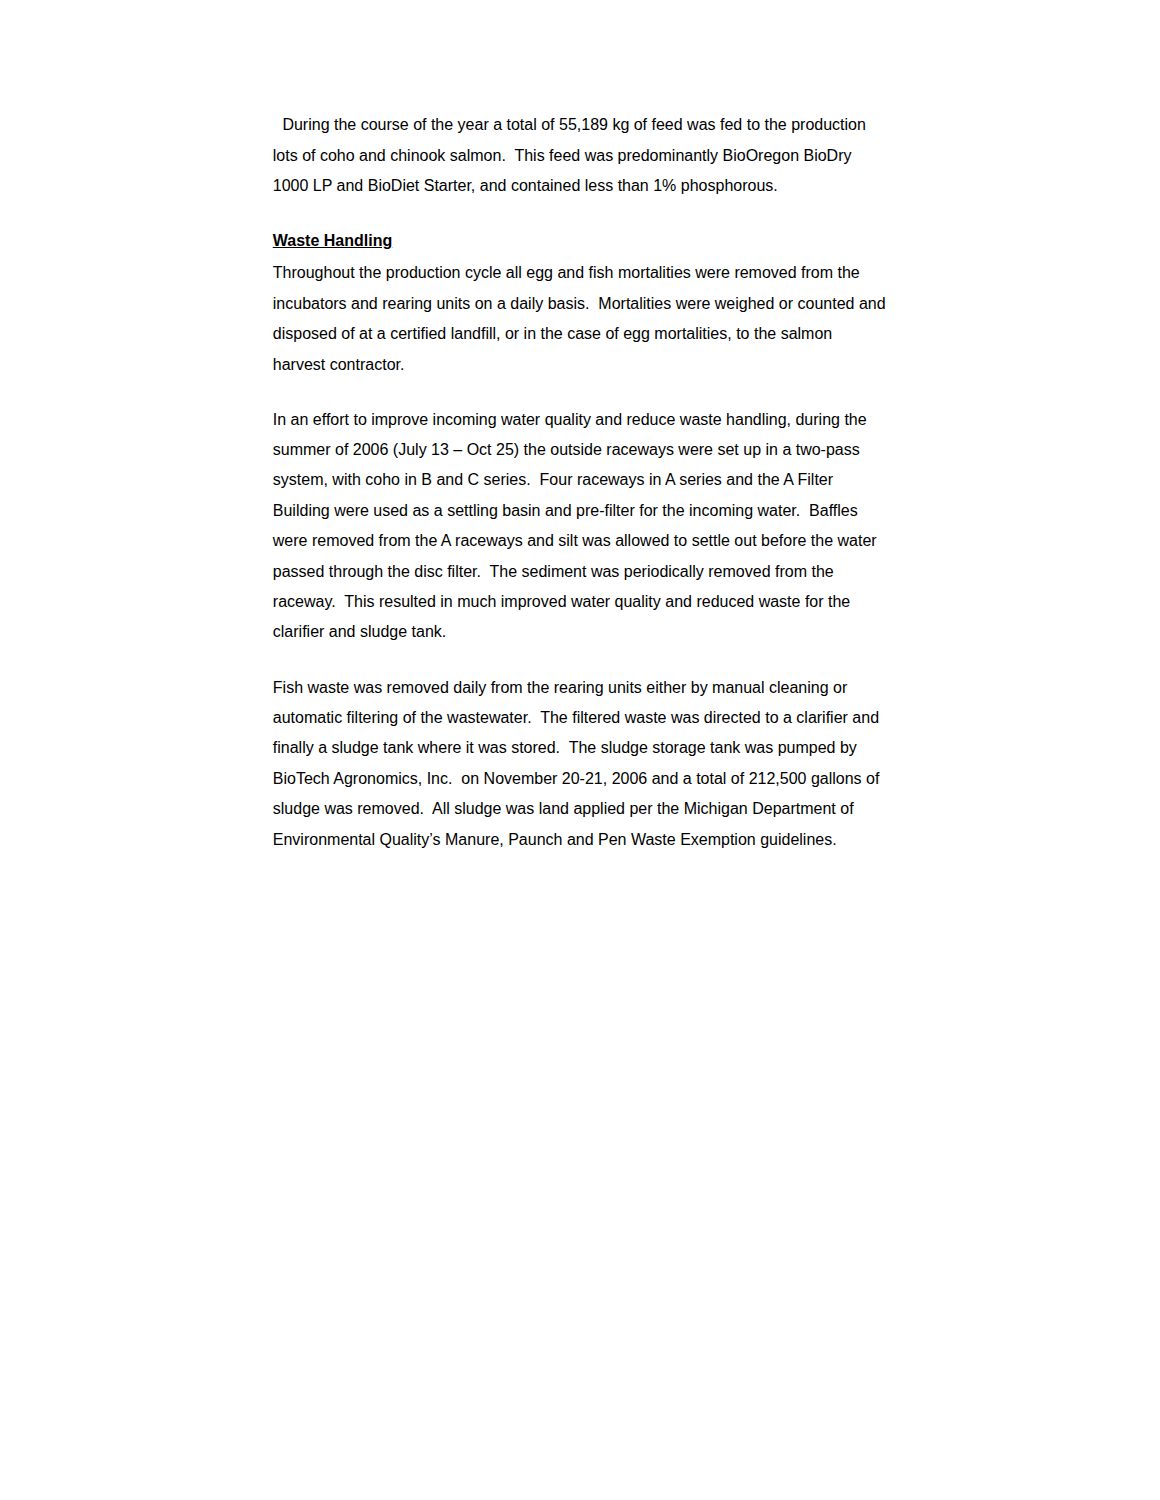During the course of the year a total of 55,189 kg of feed was fed to the production lots of coho and chinook salmon. This feed was predominantly BioOregon BioDry 1000 LP and BioDiet Starter, and contained less than 1% phosphorous.
Waste Handling
Throughout the production cycle all egg and fish mortalities were removed from the incubators and rearing units on a daily basis. Mortalities were weighed or counted and disposed of at a certified landfill, or in the case of egg mortalities, to the salmon harvest contractor.
In an effort to improve incoming water quality and reduce waste handling, during the summer of 2006 (July 13 – Oct 25) the outside raceways were set up in a two-pass system, with coho in B and C series. Four raceways in A series and the A Filter Building were used as a settling basin and pre-filter for the incoming water. Baffles were removed from the A raceways and silt was allowed to settle out before the water passed through the disc filter. The sediment was periodically removed from the raceway. This resulted in much improved water quality and reduced waste for the clarifier and sludge tank.
Fish waste was removed daily from the rearing units either by manual cleaning or automatic filtering of the wastewater. The filtered waste was directed to a clarifier and finally a sludge tank where it was stored. The sludge storage tank was pumped by BioTech Agronomics, Inc. on November 20-21, 2006 and a total of 212,500 gallons of sludge was removed. All sludge was land applied per the Michigan Department of Environmental Quality’s Manure, Paunch and Pen Waste Exemption guidelines.